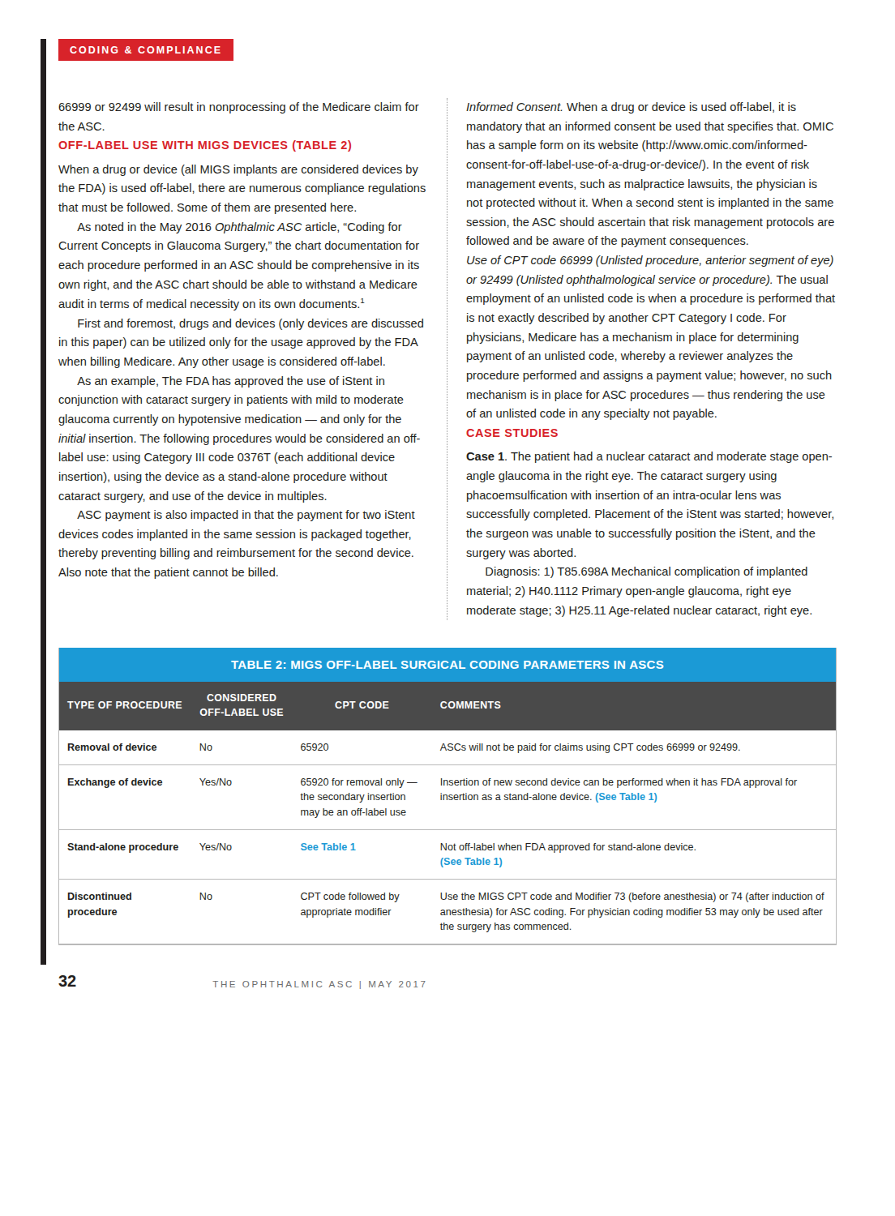Coding & Compliance
66999 or 92499 will result in nonprocessing of the Medicare claim for the ASC.
Off-Label Use With MIGS Devices (Table 2)
When a drug or device (all MIGS implants are considered devices by the FDA) is used off-label, there are numerous compliance regulations that must be followed. Some of them are presented here.
As noted in the May 2016 Ophthalmic ASC article, “Coding for Current Concepts in Glaucoma Surgery,” the chart documentation for each procedure performed in an ASC should be comprehensive in its own right, and the ASC chart should be able to withstand a Medicare audit in terms of medical necessity on its own documents.1
First and foremost, drugs and devices (only devices are discussed in this paper) can be utilized only for the usage approved by the FDA when billing Medicare. Any other usage is considered off-label.
As an example, The FDA has approved the use of iStent in conjunction with cataract surgery in patients with mild to moderate glaucoma currently on hypotensive medication — and only for the initial insertion. The following procedures would be considered an off-label use: using Category III code 0376T (each additional device insertion), using the device as a stand-alone procedure without cataract surgery, and use of the device in multiples.
ASC payment is also impacted in that the payment for two iStent devices codes implanted in the same session is packaged together, thereby preventing billing and reimbursement for the second device. Also note that the patient cannot be billed.
Informed Consent. When a drug or device is used off-label, it is mandatory that an informed consent be used that specifies that. OMIC has a sample form on its website (http://www.omic.com/informed-consent-for-off-label-use-of-a-drug-or-device/). In the event of risk management events, such as malpractice lawsuits, the physician is not protected without it. When a second stent is implanted in the same session, the ASC should ascertain that risk management protocols are followed and be aware of the payment consequences.
Use of CPT code 66999 (Unlisted procedure, anterior segment of eye) or 92499 (Unlisted ophthalmological service or procedure). The usual employment of an unlisted code is when a procedure is performed that is not exactly described by another CPT Category I code. For physicians, Medicare has a mechanism in place for determining payment of an unlisted code, whereby a reviewer analyzes the procedure performed and assigns a payment value; however, no such mechanism is in place for ASC procedures — thus rendering the use of an unlisted code in any specialty not payable.
Case Studies
Case 1. The patient had a nuclear cataract and moderate stage open-angle glaucoma in the right eye. The cataract surgery using phacoemsulfication with insertion of an intra-ocular lens was successfully completed. Placement of the iStent was started; however, the surgeon was unable to successfully position the iStent, and the surgery was aborted.
Diagnosis: 1) T85.698A Mechanical complication of implanted material; 2) H40.1112 Primary open-angle glaucoma, right eye moderate stage; 3) H25.11 Age-related nuclear cataract, right eye.
Table 2: MIGS Off-Label Surgical Coding Parameters in ASCs
| Type of Procedure | Considered Off-Label Use | CPT Code | Comments |
| --- | --- | --- | --- |
| Removal of device | No | 65920 | ASCs will not be paid for claims using CPT codes 66999 or 92499. |
| Exchange of device | Yes/No | 65920 for removal only — the secondary insertion may be an off-label use | Insertion of new second device can be performed when it has FDA approval for insertion as a stand-alone device. (See Table 1) |
| Stand-alone procedure | Yes/No | See Table 1 | Not off-label when FDA approved for stand-alone device. (See Table 1) |
| Discontinued procedure | No | CPT code followed by appropriate modifier | Use the MIGS CPT code and Modifier 73 (before anesthesia) or 74 (after induction of anesthesia) for ASC coding. For physician coding modifier 53 may only be used after the surgery has commenced. |
32
The Ophthalmic ASC | May 2017